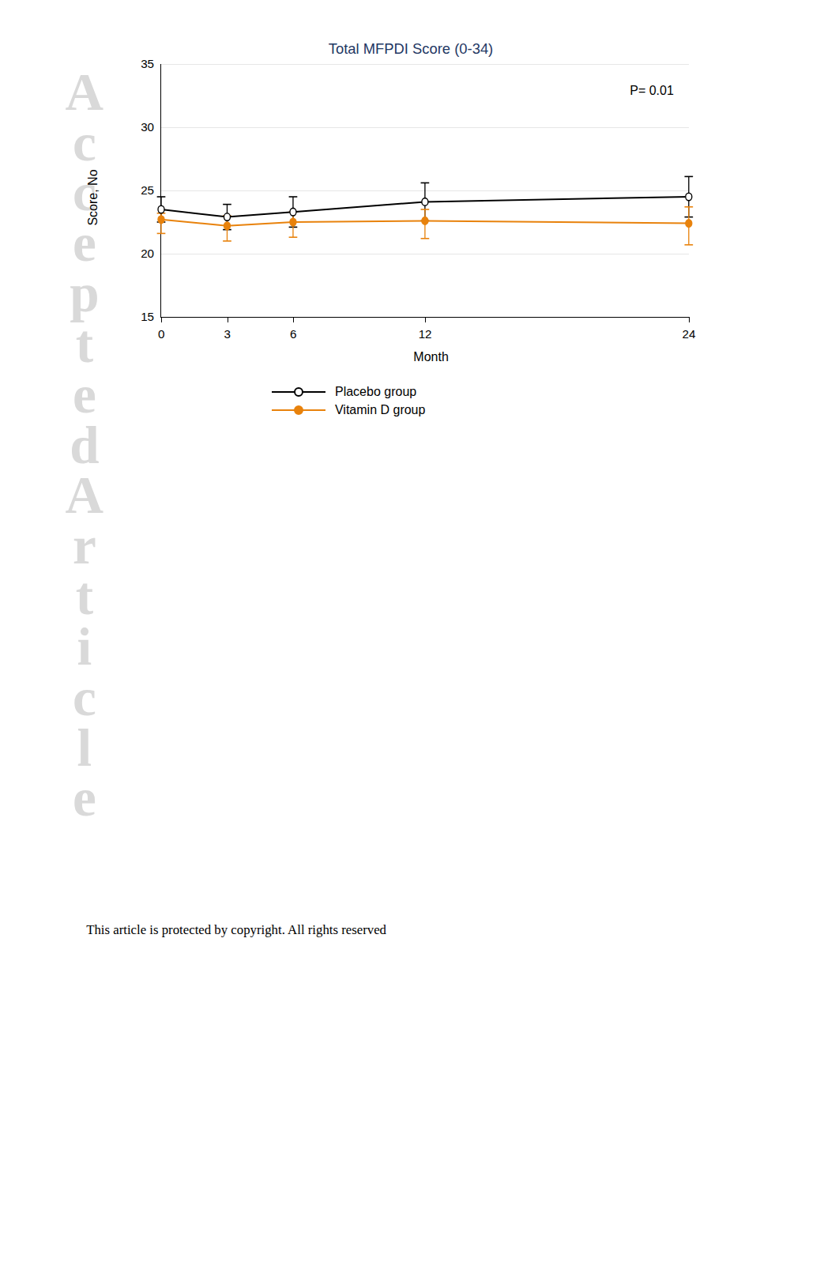Accepted Article
Total MFPDI Score (0-34)
35 30 25 20 15 Score, No P= 0.01 0 3 6 12 24
Month
Placebo group
Vitamin D group
This article is protected by copyright. All rights reserved